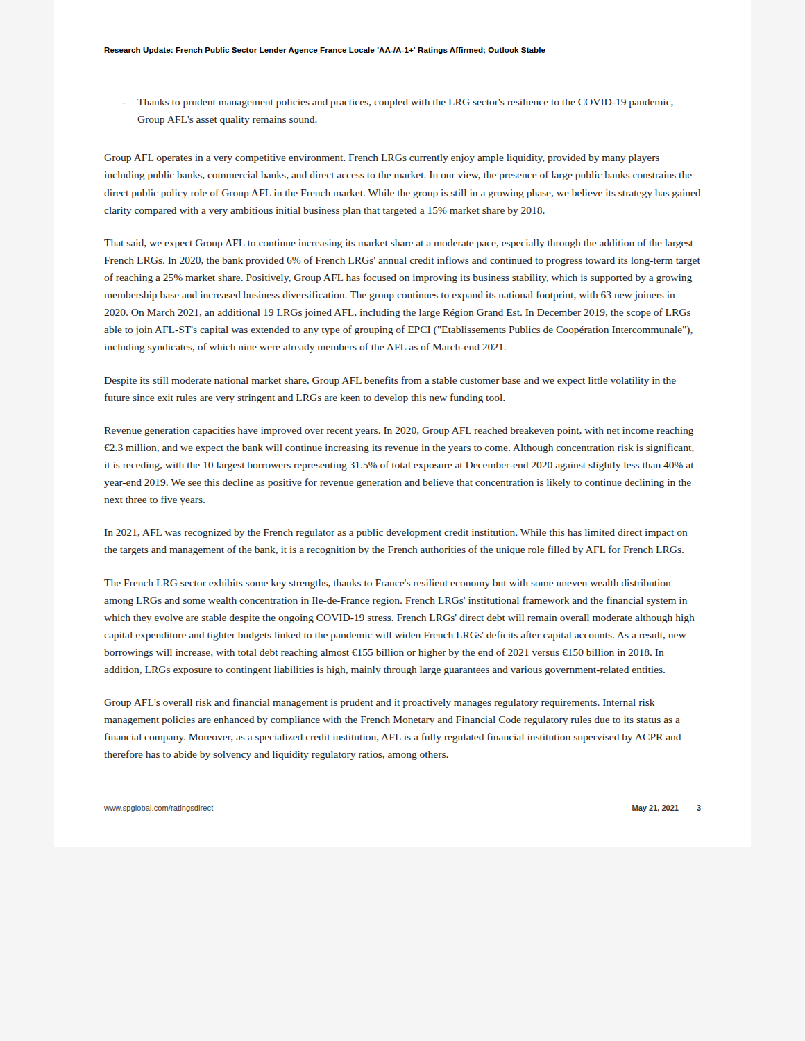Research Update: French Public Sector Lender Agence France Locale 'AA-/A-1+' Ratings Affirmed; Outlook Stable
Thanks to prudent management policies and practices, coupled with the LRG sector's resilience to the COVID-19 pandemic, Group AFL's asset quality remains sound.
Group AFL operates in a very competitive environment. French LRGs currently enjoy ample liquidity, provided by many players including public banks, commercial banks, and direct access to the market. In our view, the presence of large public banks constrains the direct public policy role of Group AFL in the French market. While the group is still in a growing phase, we believe its strategy has gained clarity compared with a very ambitious initial business plan that targeted a 15% market share by 2018.
That said, we expect Group AFL to continue increasing its market share at a moderate pace, especially through the addition of the largest French LRGs. In 2020, the bank provided 6% of French LRGs' annual credit inflows and continued to progress toward its long-term target of reaching a 25% market share. Positively, Group AFL has focused on improving its business stability, which is supported by a growing membership base and increased business diversification. The group continues to expand its national footprint, with 63 new joiners in 2020. On March 2021, an additional 19 LRGs joined AFL, including the large Région Grand Est. In December 2019, the scope of LRGs able to join AFL-ST's capital was extended to any type of grouping of EPCI ("Etablissements Publics de Coopération Intercommunale"), including syndicates, of which nine were already members of the AFL as of March-end 2021.
Despite its still moderate national market share, Group AFL benefits from a stable customer base and we expect little volatility in the future since exit rules are very stringent and LRGs are keen to develop this new funding tool.
Revenue generation capacities have improved over recent years. In 2020, Group AFL reached breakeven point, with net income reaching €2.3 million, and we expect the bank will continue increasing its revenue in the years to come. Although concentration risk is significant, it is receding, with the 10 largest borrowers representing 31.5% of total exposure at December-end 2020 against slightly less than 40% at year-end 2019. We see this decline as positive for revenue generation and believe that concentration is likely to continue declining in the next three to five years.
In 2021, AFL was recognized by the French regulator as a public development credit institution. While this has limited direct impact on the targets and management of the bank, it is a recognition by the French authorities of the unique role filled by AFL for French LRGs.
The French LRG sector exhibits some key strengths, thanks to France's resilient economy but with some uneven wealth distribution among LRGs and some wealth concentration in Ile-de-France region. French LRGs' institutional framework and the financial system in which they evolve are stable despite the ongoing COVID-19 stress. French LRGs' direct debt will remain overall moderate although high capital expenditure and tighter budgets linked to the pandemic will widen French LRGs' deficits after capital accounts. As a result, new borrowings will increase, with total debt reaching almost €155 billion or higher by the end of 2021 versus €150 billion in 2018. In addition, LRGs exposure to contingent liabilities is high, mainly through large guarantees and various government-related entities.
Group AFL's overall risk and financial management is prudent and it proactively manages regulatory requirements. Internal risk management policies are enhanced by compliance with the French Monetary and Financial Code regulatory rules due to its status as a financial company. Moreover, as a specialized credit institution, AFL is a fully regulated financial institution supervised by ACPR and therefore has to abide by solvency and liquidity regulatory ratios, among others.
www.spglobal.com/ratingsdirect
May 21, 20213